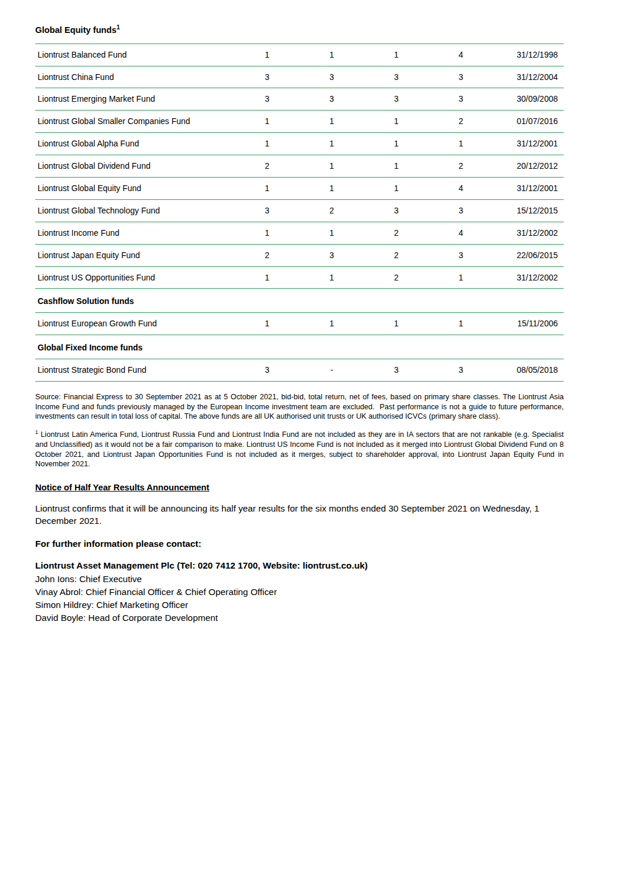Global Equity funds1
| Liontrust Balanced Fund | 1 | 1 | 1 | 4 | 31/12/1998 |
| Liontrust China Fund | 3 | 3 | 3 | 3 | 31/12/2004 |
| Liontrust Emerging Market Fund | 3 | 3 | 3 | 3 | 30/09/2008 |
| Liontrust Global Smaller Companies Fund | 1 | 1 | 1 | 2 | 01/07/2016 |
| Liontrust Global Alpha Fund | 1 | 1 | 1 | 1 | 31/12/2001 |
| Liontrust Global Dividend Fund | 2 | 1 | 1 | 2 | 20/12/2012 |
| Liontrust Global Equity Fund | 1 | 1 | 1 | 4 | 31/12/2001 |
| Liontrust Global Technology Fund | 3 | 2 | 3 | 3 | 15/12/2015 |
| Liontrust Income Fund | 1 | 1 | 2 | 4 | 31/12/2002 |
| Liontrust Japan Equity Fund | 2 | 3 | 2 | 3 | 22/06/2015 |
| Liontrust US Opportunities Fund | 1 | 1 | 2 | 1 | 31/12/2002 |
| Cashflow Solution funds |
| Liontrust European Growth Fund | 1 | 1 | 1 | 1 | 15/11/2006 |
| Global Fixed Income funds |
| Liontrust Strategic Bond Fund | 3 | - | 3 | 3 | 08/05/2018 |
Source: Financial Express to 30 September 2021 as at 5 October 2021, bid-bid, total return, net of fees, based on primary share classes. The Liontrust Asia Income Fund and funds previously managed by the European Income investment team are excluded. Past performance is not a guide to future performance, investments can result in total loss of capital. The above funds are all UK authorised unit trusts or UK authorised ICVCs (primary share class).
1 Liontrust Latin America Fund, Liontrust Russia Fund and Liontrust India Fund are not included as they are in IA sectors that are not rankable (e.g. Specialist and Unclassified) as it would not be a fair comparison to make. Liontrust US Income Fund is not included as it merged into Liontrust Global Dividend Fund on 8 October 2021, and Liontrust Japan Opportunities Fund is not included as it merges, subject to shareholder approval, into Liontrust Japan Equity Fund in November 2021.
Notice of Half Year Results Announcement
Liontrust confirms that it will be announcing its half year results for the six months ended 30 September 2021 on Wednesday, 1 December 2021.
For further information please contact:
Liontrust Asset Management Plc (Tel: 020 7412 1700, Website: liontrust.co.uk)
John Ions: Chief Executive
Vinay Abrol: Chief Financial Officer & Chief Operating Officer
Simon Hildrey: Chief Marketing Officer
David Boyle: Head of Corporate Development